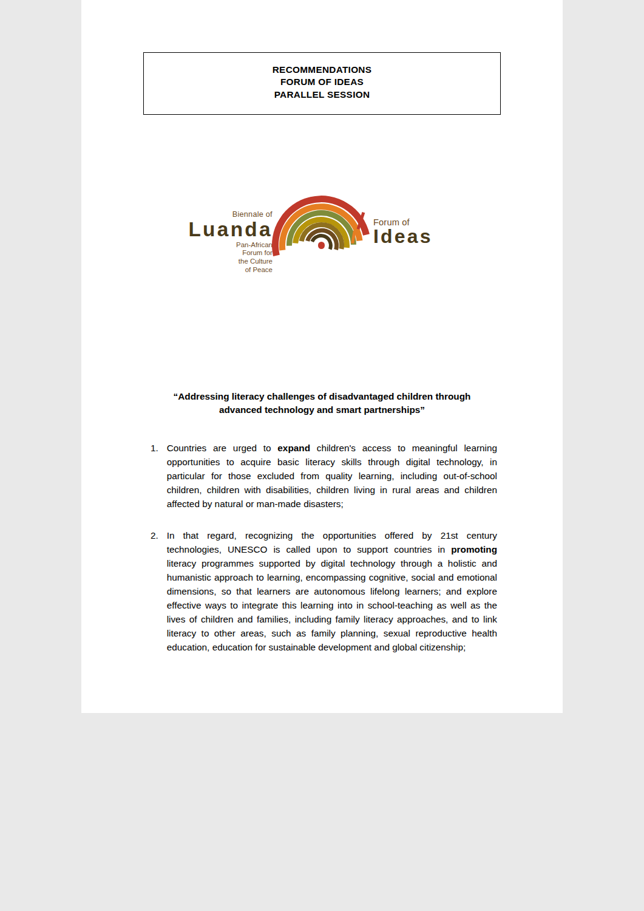RECOMMENDATIONS
FORUM OF IDEAS
PARALLEL SESSION
Biennale of
Luanda
Pan-African
Forum for
the Culture
of Peace
Forum of
Ideas
“Addressing literacy challenges of disadvantaged children through advanced technology and smart partnerships”
Countries are urged to expand children's access to meaningful learning opportunities to acquire basic literacy skills through digital technology, in particular for those excluded from quality learning, including out-of-school children, children with disabilities, children living in rural areas and children affected by natural or man-made disasters;
In that regard, recognizing the opportunities offered by 21st century technologies, UNESCO is called upon to support countries in promoting literacy programmes supported by digital technology through a holistic and humanistic approach to learning, encompassing cognitive, social and emotional dimensions, so that learners are autonomous lifelong learners; and explore effective ways to integrate this learning into in school-teaching as well as the lives of children and families, including family literacy approaches, and to link literacy to other areas, such as family planning, sexual reproductive health education, education for sustainable development and global citizenship;